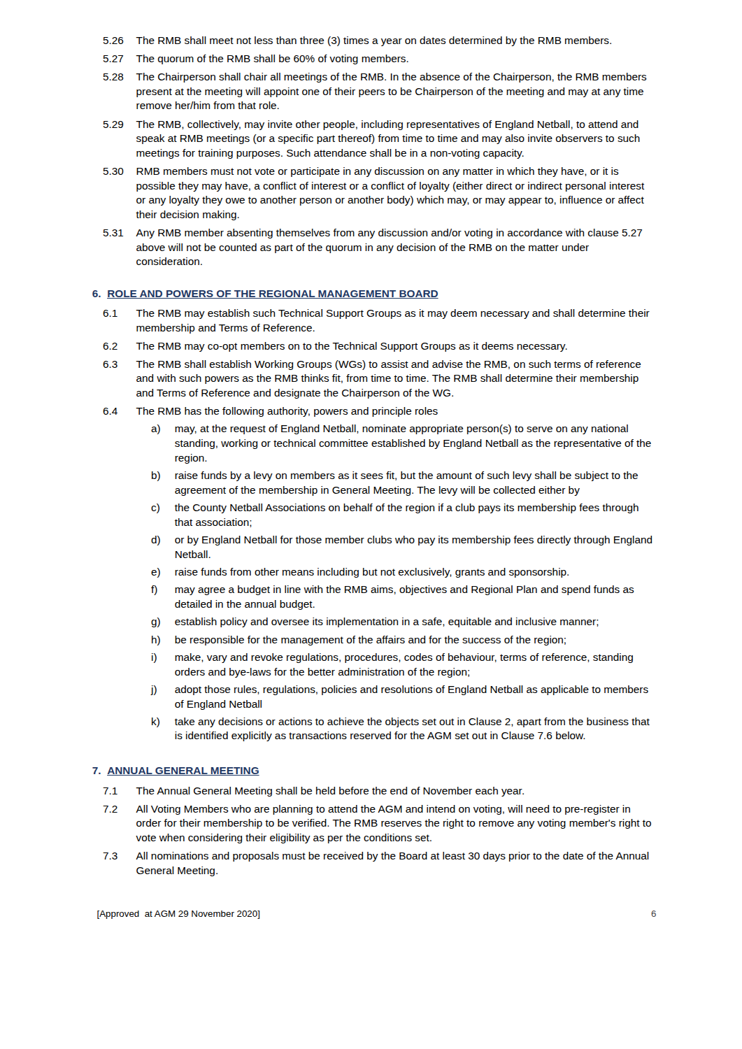5.26 The RMB shall meet not less than three (3) times a year on dates determined by the RMB members.
5.27 The quorum of the RMB shall be 60% of voting members.
5.28 The Chairperson shall chair all meetings of the RMB. In the absence of the Chairperson, the RMB members present at the meeting will appoint one of their peers to be Chairperson of the meeting and may at any time remove her/him from that role.
5.29 The RMB, collectively, may invite other people, including representatives of England Netball, to attend and speak at RMB meetings (or a specific part thereof) from time to time and may also invite observers to such meetings for training purposes. Such attendance shall be in a non-voting capacity.
5.30 RMB members must not vote or participate in any discussion on any matter in which they have, or it is possible they may have, a conflict of interest or a conflict of loyalty (either direct or indirect personal interest or any loyalty they owe to another person or another body) which may, or may appear to, influence or affect their decision making.
5.31 Any RMB member absenting themselves from any discussion and/or voting in accordance with clause 5.27 above will not be counted as part of the quorum in any decision of the RMB on the matter under consideration.
6. ROLE AND POWERS OF THE REGIONAL MANAGEMENT BOARD
6.1 The RMB may establish such Technical Support Groups as it may deem necessary and shall determine their membership and Terms of Reference.
6.2 The RMB may co-opt members on to the Technical Support Groups as it deems necessary.
6.3 The RMB shall establish Working Groups (WGs) to assist and advise the RMB, on such terms of reference and with such powers as the RMB thinks fit, from time to time. The RMB shall determine their membership and Terms of Reference and designate the Chairperson of the WG.
6.4 The RMB has the following authority, powers and principle roles
a) may, at the request of England Netball, nominate appropriate person(s) to serve on any national standing, working or technical committee established by England Netball as the representative of the region.
b) raise funds by a levy on members as it sees fit, but the amount of such levy shall be subject to the agreement of the membership in General Meeting. The levy will be collected either by
c) the County Netball Associations on behalf of the region if a club pays its membership fees through that association;
d) or by England Netball for those member clubs who pay its membership fees directly through England Netball.
e) raise funds from other means including but not exclusively, grants and sponsorship.
f) may agree a budget in line with the RMB aims, objectives and Regional Plan and spend funds as detailed in the annual budget.
g) establish policy and oversee its implementation in a safe, equitable and inclusive manner;
h) be responsible for the management of the affairs and for the success of the region;
i) make, vary and revoke regulations, procedures, codes of behaviour, terms of reference, standing orders and bye-laws for the better administration of the region;
j) adopt those rules, regulations, policies and resolutions of England Netball as applicable to members of England Netball
k) take any decisions or actions to achieve the objects set out in Clause 2, apart from the business that is identified explicitly as transactions reserved for the AGM set out in Clause 7.6 below.
7. ANNUAL GENERAL MEETING
7.1 The Annual General Meeting shall be held before the end of November each year.
7.2 All Voting Members who are planning to attend the AGM and intend on voting, will need to pre-register in order for their membership to be verified. The RMB reserves the right to remove any voting member's right to vote when considering their eligibility as per the conditions set.
7.3 All nominations and proposals must be received by the Board at least 30 days prior to the date of the Annual General Meeting.
[Approved at AGM 29 November 2020]
6